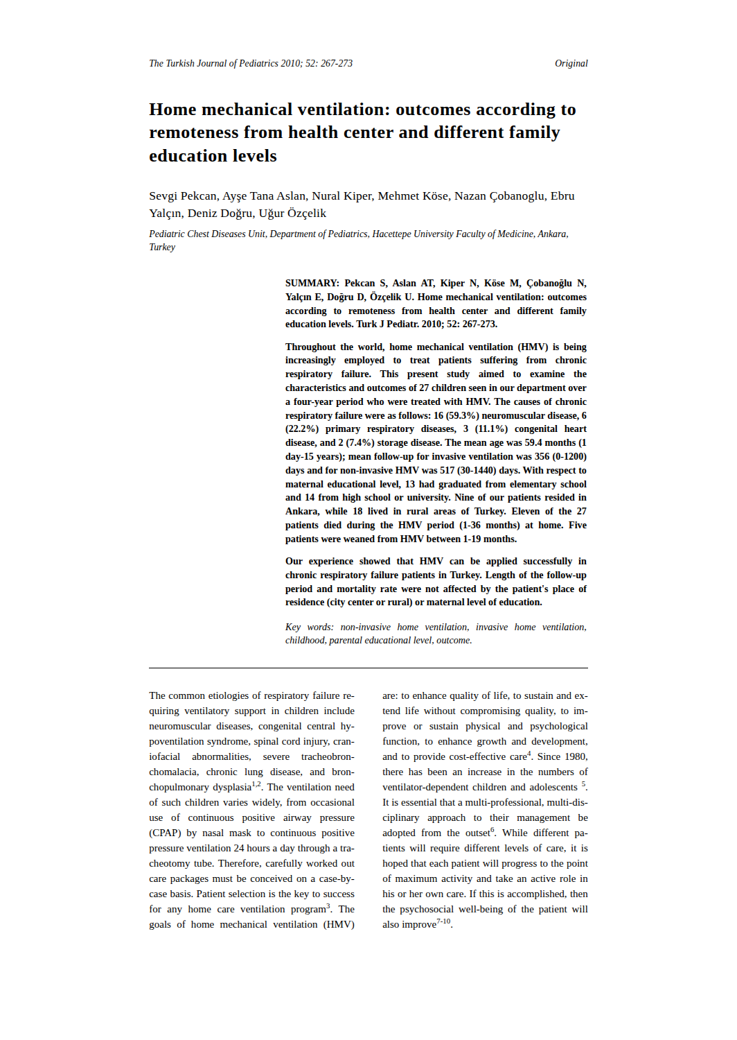The Turkish Journal of Pediatrics 2010; 52: 267-273
Original
Home mechanical ventilation: outcomes according to remoteness from health center and different family education levels
Sevgi Pekcan, Ayşe Tana Aslan, Nural Kiper, Mehmet Köse, Nazan Çobanoglu, Ebru Yalçın, Deniz Doğru, Uğur Özçelik
Pediatric Chest Diseases Unit, Department of Pediatrics, Hacettepe University Faculty of Medicine, Ankara, Turkey
SUMMARY: Pekcan S, Aslan AT, Kiper N, Köse M, Çobanoğlu N, Yalçın E, Doğru D, Özçelik U. Home mechanical ventilation: outcomes according to remoteness from health center and different family education levels. Turk J Pediatr. 2010; 52: 267-273.
Throughout the world, home mechanical ventilation (HMV) is being increasingly employed to treat patients suffering from chronic respiratory failure. This present study aimed to examine the characteristics and outcomes of 27 children seen in our department over a four-year period who were treated with HMV. The causes of chronic respiratory failure were as follows: 16 (59.3%) neuromuscular disease, 6 (22.2%) primary respiratory diseases, 3 (11.1%) congenital heart disease, and 2 (7.4%) storage disease. The mean age was 59.4 months (1 day-15 years); mean follow-up for invasive ventilation was 356 (0-1200) days and for non-invasive HMV was 517 (30-1440) days. With respect to maternal educational level, 13 had graduated from elementary school and 14 from high school or university. Nine of our patients resided in Ankara, while 18 lived in rural areas of Turkey. Eleven of the 27 patients died during the HMV period (1-36 months) at home. Five patients were weaned from HMV between 1-19 months.
Our experience showed that HMV can be applied successfully in chronic respiratory failure patients in Turkey. Length of the follow-up period and mortality rate were not affected by the patient's place of residence (city center or rural) or maternal level of education.
Key words: non-invasive home ventilation, invasive home ventilation, childhood, parental educational level, outcome.
The common etiologies of respiratory failure requiring ventilatory support in children include neuromuscular diseases, congenital central hypoventilation syndrome, spinal cord injury, craniofacial abnormalities, severe tracheobronchomalacia, chronic lung disease, and bronchopulmonary dysplasia1,2. The ventilation need of such children varies widely, from occasional use of continuous positive airway pressure (CPAP) by nasal mask to continuous positive pressure ventilation 24 hours a day through a tracheotomy tube. Therefore, carefully worked out care packages must be conceived on a case-by-case basis. Patient selection is the key to success for any home care ventilation program3. The goals of home mechanical ventilation (HMV) are: to enhance quality of life, to sustain and extend life without compromising quality, to improve or sustain physical and psychological function, to enhance growth and development, and to provide cost-effective care4. Since 1980, there has been an increase in the numbers of ventilator-dependent children and adolescents 5. It is essential that a multi-professional, multi-disciplinary approach to their management be adopted from the outset6. While different patients will require different levels of care, it is hoped that each patient will progress to the point of maximum activity and take an active role in his or her own care. If this is accomplished, then the psychosocial well-being of the patient will also improve7-10.